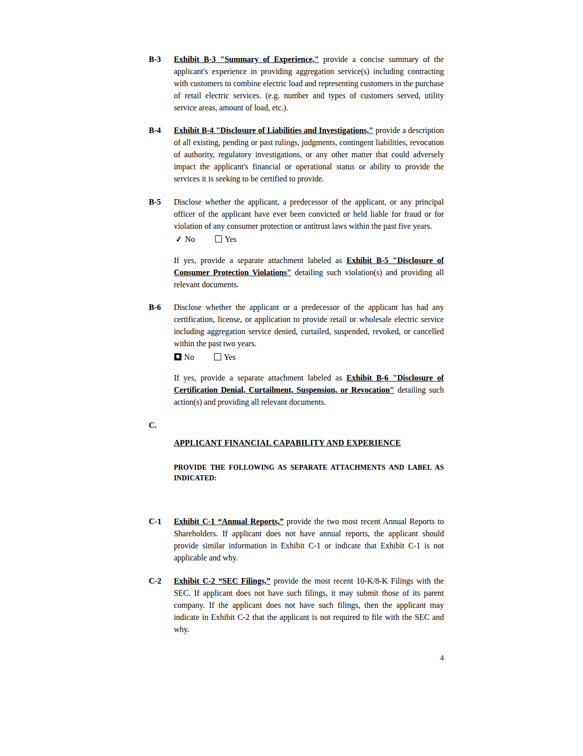B-3
Exhibit B-3 "Summary of Experience," provide a concise summary of the applicant's experience in providing aggregation service(s) including contracting with customers to combine electric load and representing customers in the purchase of retail electric services. (e.g. number and types of customers served, utility service areas, amount of load, etc.).
B-4
Exhibit B-4 "Disclosure of Liabilities and Investigations," provide a description of all existing, pending or past rulings, judgments, contingent liabilities, revocation of authority, regulatory investigations, or any other matter that could adversely impact the applicant's financial or operational status or ability to provide the services it is seeking to be certified to provide.
B-5
Disclose whether the applicant, a predecessor of the applicant, or any principal officer of the applicant have ever been convicted or held liable for fraud or for violation of any consumer protection or antitrust laws within the past five years.
✓ No Yes
If yes, provide a separate attachment labeled as Exhibit B-5 "Disclosure of Consumer Protection Violations" detailing such violation(s) and providing all relevant documents.
B-6
Disclose whether the applicant or a predecessor of the applicant has had any certification, license, or application to provide retail or wholesale electric service including aggregation service denied, curtailed, suspended, revoked, or cancelled within the past two years.
No Yes
If yes, provide a separate attachment labeled as Exhibit B-6 "Disclosure of Certification Denial, Curtailment, Suspension, or Revocation" detailing such action(s) and providing all relevant documents.
C.
APPLICANT FINANCIAL CAPABILITY AND EXPERIENCE
PROVIDE THE FOLLOWING AS SEPARATE ATTACHMENTS AND LABEL AS INDICATED:
C-1
Exhibit C-1 “Annual Reports,” provide the two most recent Annual Reports to Shareholders. If applicant does not have annual reports, the applicant should provide similar information in Exhibit C-1 or indicate that Exhibit C-1 is not applicable and why.
C-2
Exhibit C-2 “SEC Filings,” provide the most recent 10-K/8-K Filings with the SEC. If applicant does not have such filings, it may submit those of its parent company. If the applicant does not have such filings, then the applicant may indicate in Exhibit C-2 that the applicant is not required to file with the SEC and why.
4